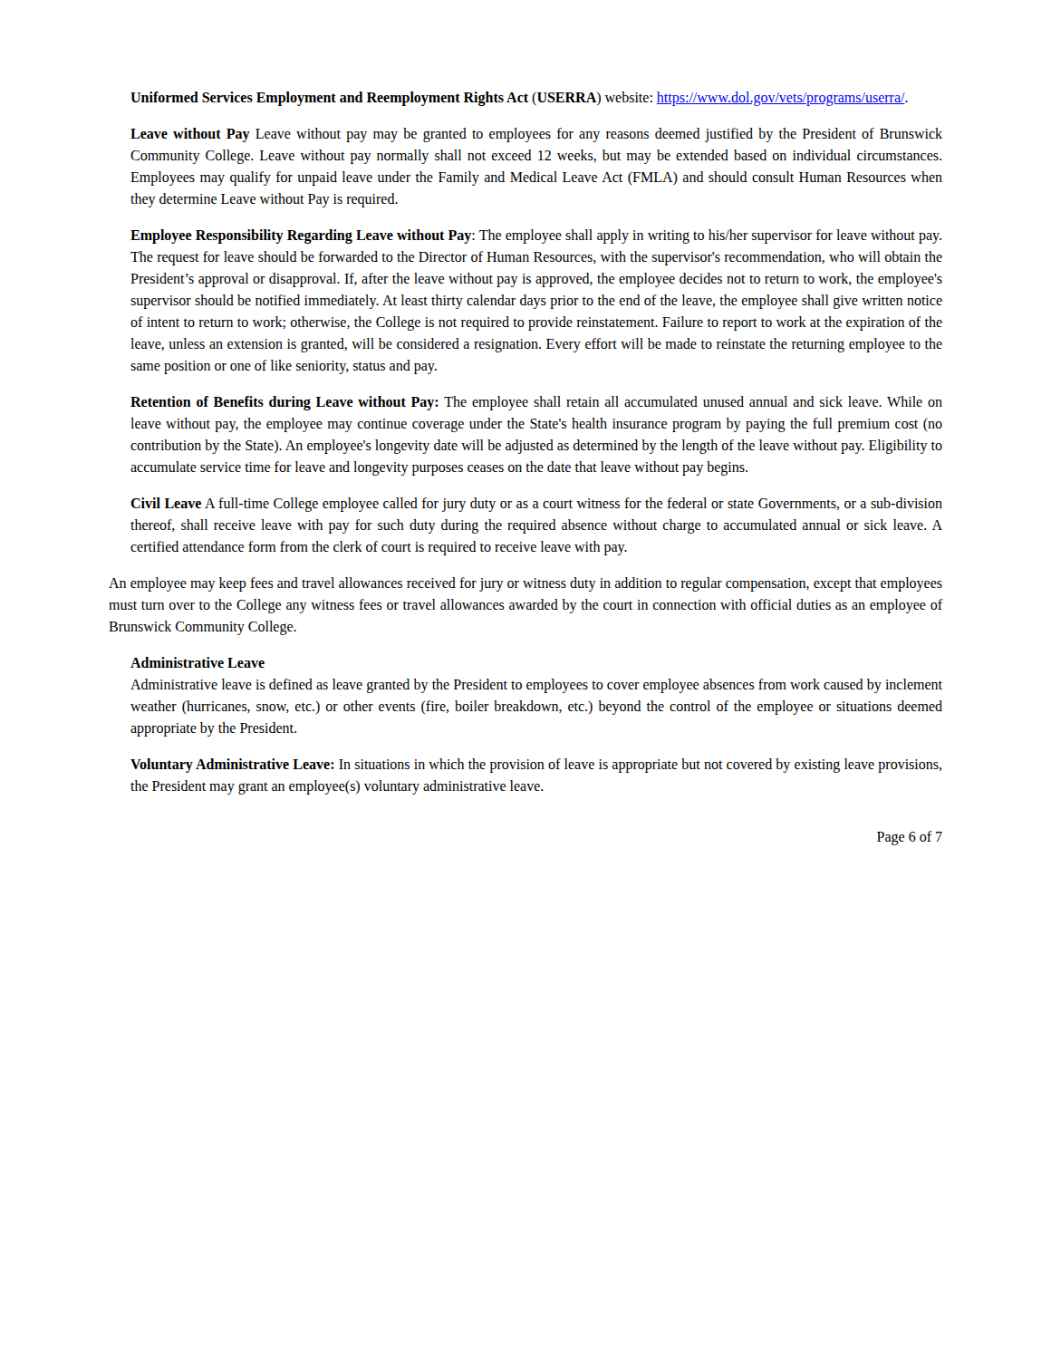Uniformed Services Employment and Reemployment Rights Act (USERRA) website: https://www.dol.gov/vets/programs/userra/.
Leave without Pay Leave without pay may be granted to employees for any reasons deemed justified by the President of Brunswick Community College. Leave without pay normally shall not exceed 12 weeks, but may be extended based on individual circumstances. Employees may qualify for unpaid leave under the Family and Medical Leave Act (FMLA) and should consult Human Resources when they determine Leave without Pay is required.
Employee Responsibility Regarding Leave without Pay: The employee shall apply in writing to his/her supervisor for leave without pay. The request for leave should be forwarded to the Director of Human Resources, with the supervisor's recommendation, who will obtain the President’s approval or disapproval. If, after the leave without pay is approved, the employee decides not to return to work, the employee's supervisor should be notified immediately. At least thirty calendar days prior to the end of the leave, the employee shall give written notice of intent to return to work; otherwise, the College is not required to provide reinstatement. Failure to report to work at the expiration of the leave, unless an extension is granted, will be considered a resignation. Every effort will be made to reinstate the returning employee to the same position or one of like seniority, status and pay.
Retention of Benefits during Leave without Pay: The employee shall retain all accumulated unused annual and sick leave. While on leave without pay, the employee may continue coverage under the State's health insurance program by paying the full premium cost (no contribution by the State). An employee's longevity date will be adjusted as determined by the length of the leave without pay. Eligibility to accumulate service time for leave and longevity purposes ceases on the date that leave without pay begins.
Civil Leave A full-time College employee called for jury duty or as a court witness for the federal or state Governments, or a sub-division thereof, shall receive leave with pay for such duty during the required absence without charge to accumulated annual or sick leave. A certified attendance form from the clerk of court is required to receive leave with pay.
An employee may keep fees and travel allowances received for jury or witness duty in addition to regular compensation, except that employees must turn over to the College any witness fees or travel allowances awarded by the court in connection with official duties as an employee of Brunswick Community College.
Administrative Leave
Administrative leave is defined as leave granted by the President to employees to cover employee absences from work caused by inclement weather (hurricanes, snow, etc.) or other events (fire, boiler breakdown, etc.) beyond the control of the employee or situations deemed appropriate by the President.
Voluntary Administrative Leave: In situations in which the provision of leave is appropriate but not covered by existing leave provisions, the President may grant an employee(s) voluntary administrative leave.
Page 6 of 7